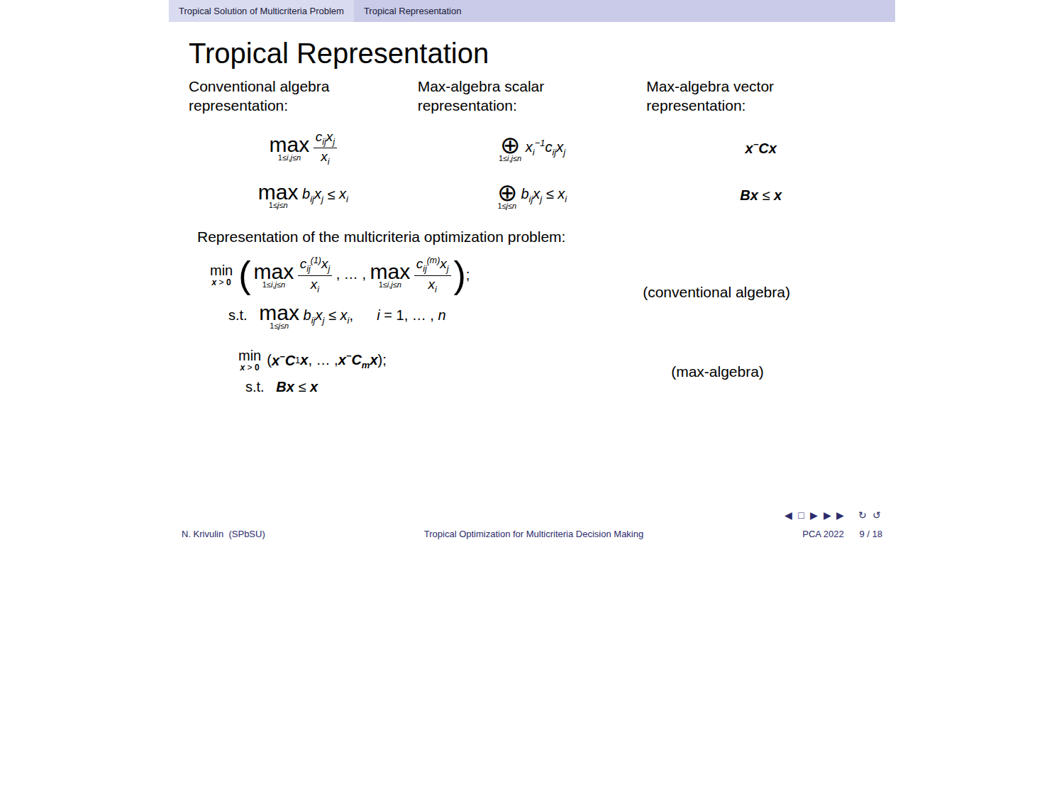Tropical Solution of Multicriteria Problem
Tropical Representation
Tropical Representation
Conventional algebra
representation:
Max-algebra scalar
representation:
Max-algebra vector
representation:
max 1≤i,j≤n cijxj xi
⊕1≤i,j≤n xi−1cijxj
x−Cx
max 1≤j≤n bijxj ≤ xi
⊕1≤j≤n bijxj ≤ xi
Bx ≤ x
Representation of the multicriteria optimization problem:
min x > 0 ( max 1≤i,j≤n cij(1)xj xi , … , max 1≤i,j≤n cij(m)xj xi ) ;
s.t. max 1≤j≤n bijxj ≤ xi, i = 1, … , n
(conventional algebra)
min x > 0 (x−C1x, … , x−Cmx);
s.t. Bx ≤ x
(max-algebra)
◀ □ ▶ ▶ ▶ ↻ ↺
N. Krivulin (SPbSU)
Tropical Optimization for Multicriteria Decision Making
PCA 2022 9 / 18